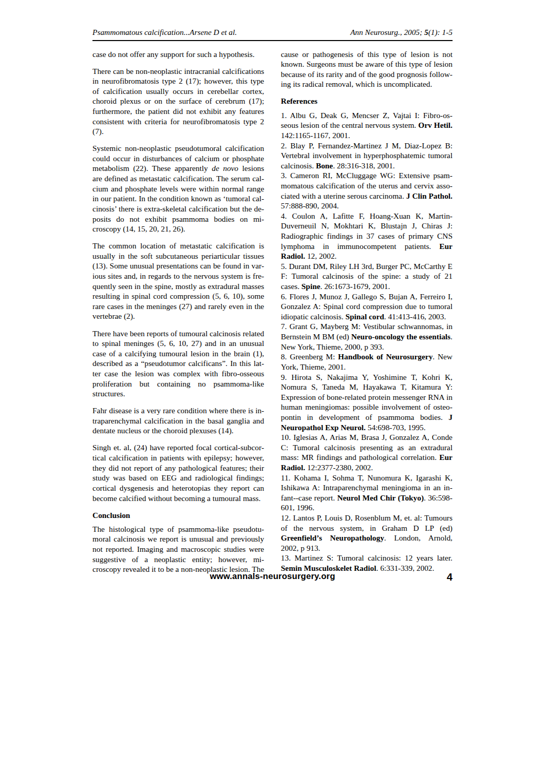Psammomatous calcification...Arsene D et al.
Ann Neurosurg., 2005; 5(1): 1-5
case do not offer any support for such a hypothesis.
There can be non-neoplastic intracranial calcifications in neurofibromatosis type 2 (17); however, this type of calcification usually occurs in cerebellar cortex, choroid plexus or on the surface of cerebrum (17); furthermore, the patient did not exhibit any features consistent with criteria for neurofibromatosis type 2 (7).
Systemic non-neoplastic pseudotumoral calcification could occur in disturbances of calcium or phosphate metabolism (22). These apparently de novo lesions are defined as metastatic calcification. The serum calcium and phosphate levels were within normal range in our patient. In the condition known as ‘tumoral calcinosis’ there is extra-skeletal calcification but the deposits do not exhibit psammoma bodies on microscopy (14, 15, 20, 21, 26).
The common location of metastatic calcification is usually in the soft subcutaneous periarticular tissues (13). Some unusual presentations can be found in various sites and, in regards to the nervous system is frequently seen in the spine, mostly as extradural masses resulting in spinal cord compression (5, 6, 10), some rare cases in the meninges (27) and rarely even in the vertebrae (2).
There have been reports of tumoural calcinosis related to spinal meninges (5, 6, 10, 27) and in an unusual case of a calcifying tumoural lesion in the brain (1), described as a “pseudotumor calcificans”. In this latter case the lesion was complex with fibro-osseous proliferation but containing no psammoma-like structures.
Fahr disease is a very rare condition where there is intraparenchymal calcification in the basal ganglia and dentate nucleus or the choroid plexuses (14).
Singh et. al, (24) have reported focal cortical-subcortical calcification in patients with epilepsy; however, they did not report of any pathological features; their study was based on EEG and radiological findings; cortical dysgenesis and heterotopias they report can become calcified without becoming a tumoural mass.
Conclusion
The histological type of psammoma-like pseudotumoral calcinosis we report is unusual and previously not reported. Imaging and macroscopic studies were suggestive of a neoplastic entity; however, microscopy revealed it to be a non-neoplastic lesion. The cause or pathogenesis of this type of lesion is not known. Surgeons must be aware of this type of lesion because of its rarity and of the good prognosis following its radical removal, which is uncomplicated.
References
1. Albu G, Deak G, Mencser Z, Vajtai I: Fibro-osseous lesion of the central nervous system. Orv Hetil. 142:1165-1167, 2001.
2. Blay P, Fernandez-Martinez J M, Diaz-Lopez B: Vertebral involvement in hyperphosphatemic tumoral calcinosis. Bone. 28:316-318, 2001.
3. Cameron RI, McCluggage WG: Extensive psammomatous calcification of the uterus and cervix associated with a uterine serous carcinoma. J Clin Pathol. 57:888-890, 2004.
4. Coulon A, Lafitte F, Hoang-Xuan K, Martin-Duverneuil N, Mokhtari K, Blustajn J, Chiras J: Radiographic findings in 37 cases of primary CNS lymphoma in immunocompetent patients. Eur Radiol. 12, 2002.
5. Durant DM, Riley LH 3rd, Burger PC, McCarthy E F: Tumoral calcinosis of the spine: a study of 21 cases. Spine. 26:1673-1679, 2001.
6. Flores J, Munoz J, Gallego S, Bujan A, Ferreiro I, Gonzalez A: Spinal cord compression due to tumoral idiopatic calcinosis. Spinal cord. 41:413-416, 2003.
7. Grant G, Mayberg M: Vestibular schwannomas, in Bernstein M BM (ed) Neuro-oncology the essentials. New York, Thieme, 2000, p 393.
8. Greenberg M: Handbook of Neurosurgery. New York, Thieme, 2001.
9. Hirota S, Nakajima Y, Yoshimine T, Kohri K, Nomura S, Taneda M, Hayakawa T, Kitamura Y: Expression of bone-related protein messenger RNA in human meningiomas: possible involvement of osteopontin in development of psammoma bodies. J Neuropathol Exp Neurol. 54:698-703, 1995.
10. Iglesias A, Arias M, Brasa J, Gonzalez A, Conde C: Tumoral calcinosis presenting as an extradural mass: MR findings and pathological correlation. Eur Radiol. 12:2377-2380, 2002.
11. Kohama I, Sohma T, Nunomura K, Igarashi K, Ishikawa A: Intraparenchymal meningioma in an infant--case report. Neurol Med Chir (Tokyo). 36:598-601, 1996.
12. Lantos P, Louis D, Rosenblum M, et. al: Tumours of the nervous system, in Graham D LP (ed) Greenfield’s Neuropathology. London, Arnold, 2002, p 913.
13. Martinez S: Tumoral calcinosis: 12 years later. Semin Musculoskelet Radiol. 6:331-339, 2002.
www.annals-neurosurgery.org 4